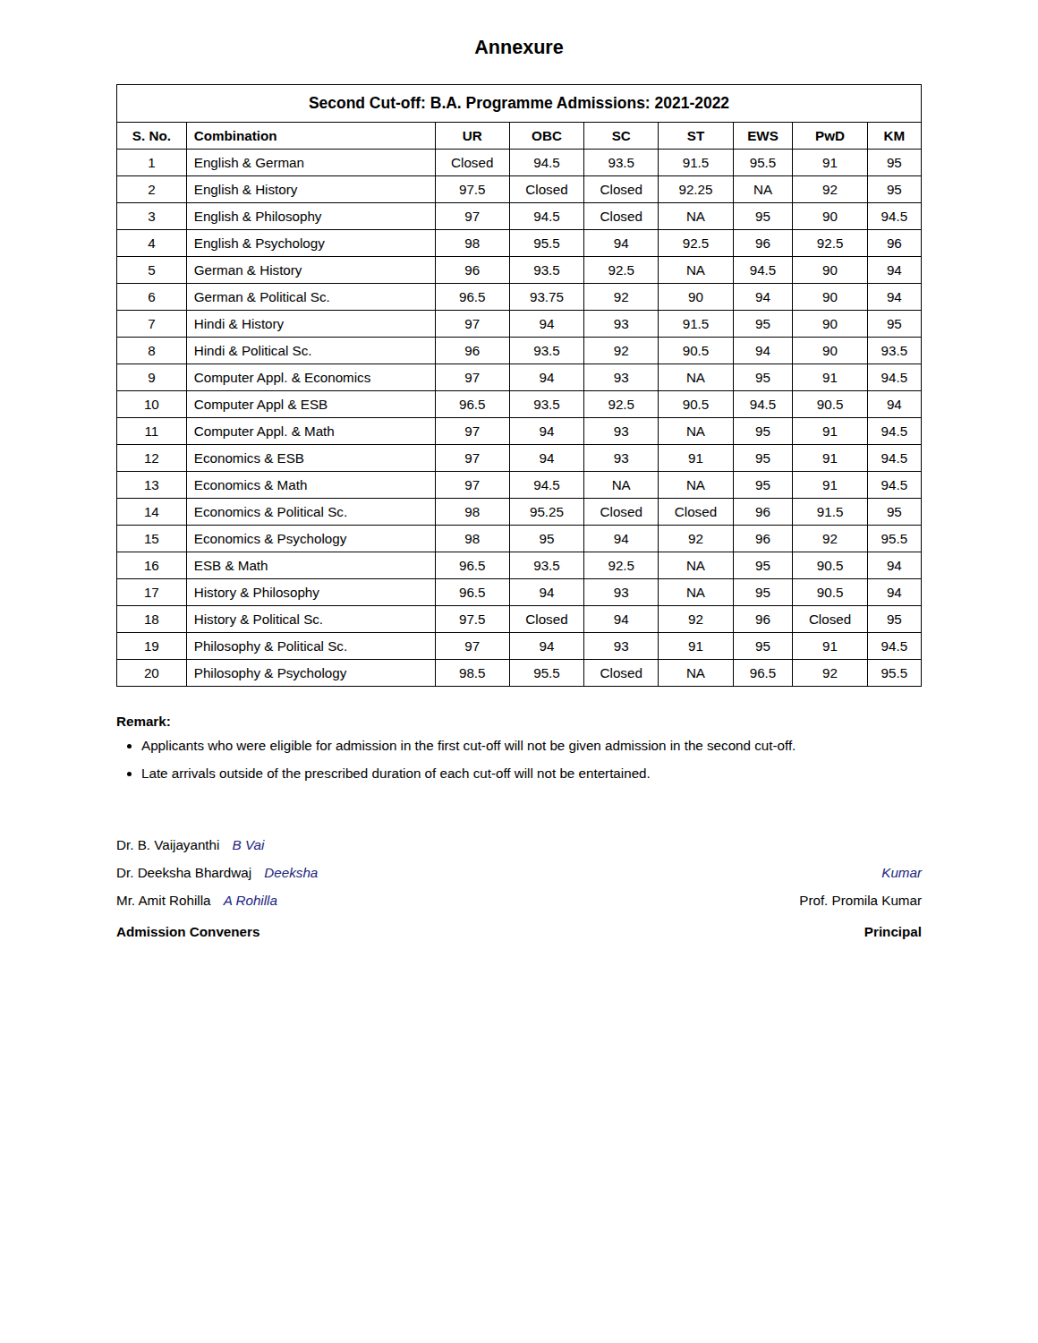Annexure
Second Cut-off: B.A. Programme Admissions: 2021-2022
| S. No. | Combination | UR | OBC | SC | ST | EWS | PwD | KM |
| --- | --- | --- | --- | --- | --- | --- | --- | --- |
| 1 | English & German | Closed | 94.5 | 93.5 | 91.5 | 95.5 | 91 | 95 |
| 2 | English & History | 97.5 | Closed | Closed | 92.25 | NA | 92 | 95 |
| 3 | English & Philosophy | 97 | 94.5 | Closed | NA | 95 | 90 | 94.5 |
| 4 | English & Psychology | 98 | 95.5 | 94 | 92.5 | 96 | 92.5 | 96 |
| 5 | German & History | 96 | 93.5 | 92.5 | NA | 94.5 | 90 | 94 |
| 6 | German & Political Sc. | 96.5 | 93.75 | 92 | 90 | 94 | 90 | 94 |
| 7 | Hindi & History | 97 | 94 | 93 | 91.5 | 95 | 90 | 95 |
| 8 | Hindi & Political Sc. | 96 | 93.5 | 92 | 90.5 | 94 | 90 | 93.5 |
| 9 | Computer Appl. & Economics | 97 | 94 | 93 | NA | 95 | 91 | 94.5 |
| 10 | Computer Appl & ESB | 96.5 | 93.5 | 92.5 | 90.5 | 94.5 | 90.5 | 94 |
| 11 | Computer Appl. & Math | 97 | 94 | 93 | NA | 95 | 91 | 94.5 |
| 12 | Economics & ESB | 97 | 94 | 93 | 91 | 95 | 91 | 94.5 |
| 13 | Economics & Math | 97 | 94.5 | NA | NA | 95 | 91 | 94.5 |
| 14 | Economics & Political Sc. | 98 | 95.25 | Closed | Closed | 96 | 91.5 | 95 |
| 15 | Economics & Psychology | 98 | 95 | 94 | 92 | 96 | 92 | 95.5 |
| 16 | ESB & Math | 96.5 | 93.5 | 92.5 | NA | 95 | 90.5 | 94 |
| 17 | History & Philosophy | 96.5 | 94 | 93 | NA | 95 | 90.5 | 94 |
| 18 | History & Political Sc. | 97.5 | Closed | 94 | 92 | 96 | Closed | 95 |
| 19 | Philosophy & Political Sc. | 97 | 94 | 93 | 91 | 95 | 91 | 94.5 |
| 20 | Philosophy & Psychology | 98.5 | 95.5 | Closed | NA | 96.5 | 92 | 95.5 |
Remark:
Applicants who were eligible for admission in the first cut-off will not be given admission in the second cut-off.
Late arrivals outside of the prescribed duration of each cut-off will not be entertained.
Dr. B. Vaijayanthi B Vai
Dr. Deeksha Bhardwaj Deeksha
Mr. Amit Rohilla A Rohilla
Admission Conveners
Kumar
Prof. Promila Kumar
Principal